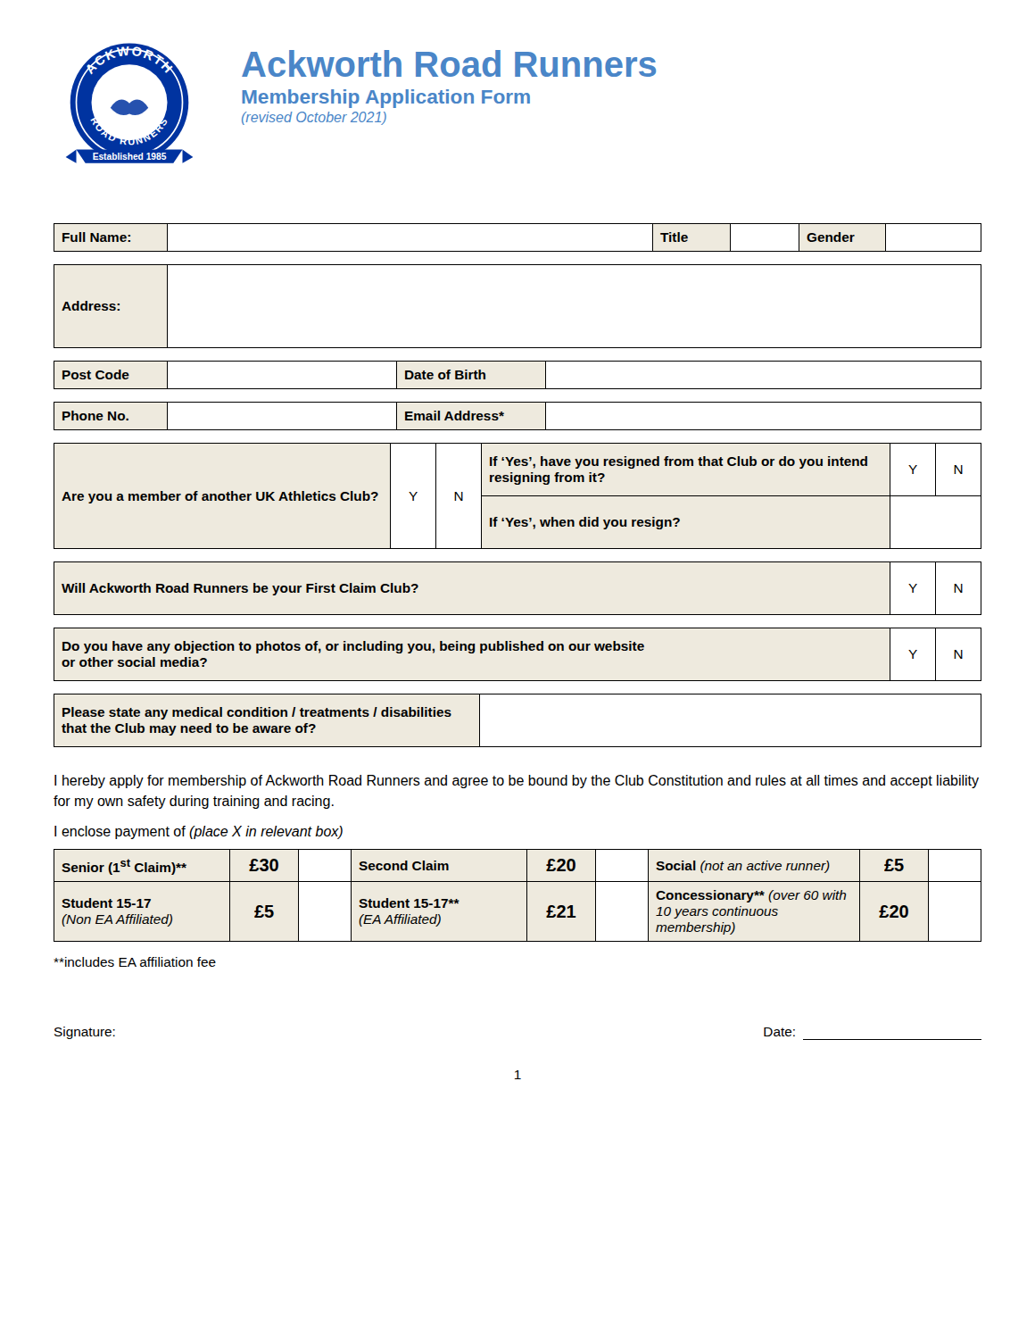ACKWORTH ROAD RUNNERS Established 1985
Ackworth Road Runners
Membership Application Form
(revised October 2021)
| Full Name: | | Title | | Gender | |
| Address: | |
| Post Code | | Date of Birth | |
| Phone No. | | Email Address* | |
| Are you a member of another UK Athletics Club? | Y | N | If ‘Yes’, have you resigned from that Club or do you intend resigning from it? | Y | N |
| If ‘Yes’, when did you resign? | |
| Will Ackworth Road Runners be your First Claim Club? | Y | N |
| Do you have any objection to photos of, or including you, being published on our website or other social media? | Y | N |
| Please state any medical condition / treatments / disabilities that the Club may need to be aware of? | |
I hereby apply for membership of Ackworth Road Runners and agree to be bound by the Club Constitution and rules at all times and accept liability for my own safety during training and racing.
I enclose payment of (place X in relevant box)
| Senior (1 st Claim)** | £30 | | Second Claim | £20 | | Social (not an active runner) | £5 | |
| Student 15-17 (Non EA Affiliated) | £5 | | Student 15-17** (EA Affiliated) | £21 | | Concessionary** (over 60 with 10 years continuous membership) | £20 | |
**includes EA affiliation fee
Signature:
Date:
1